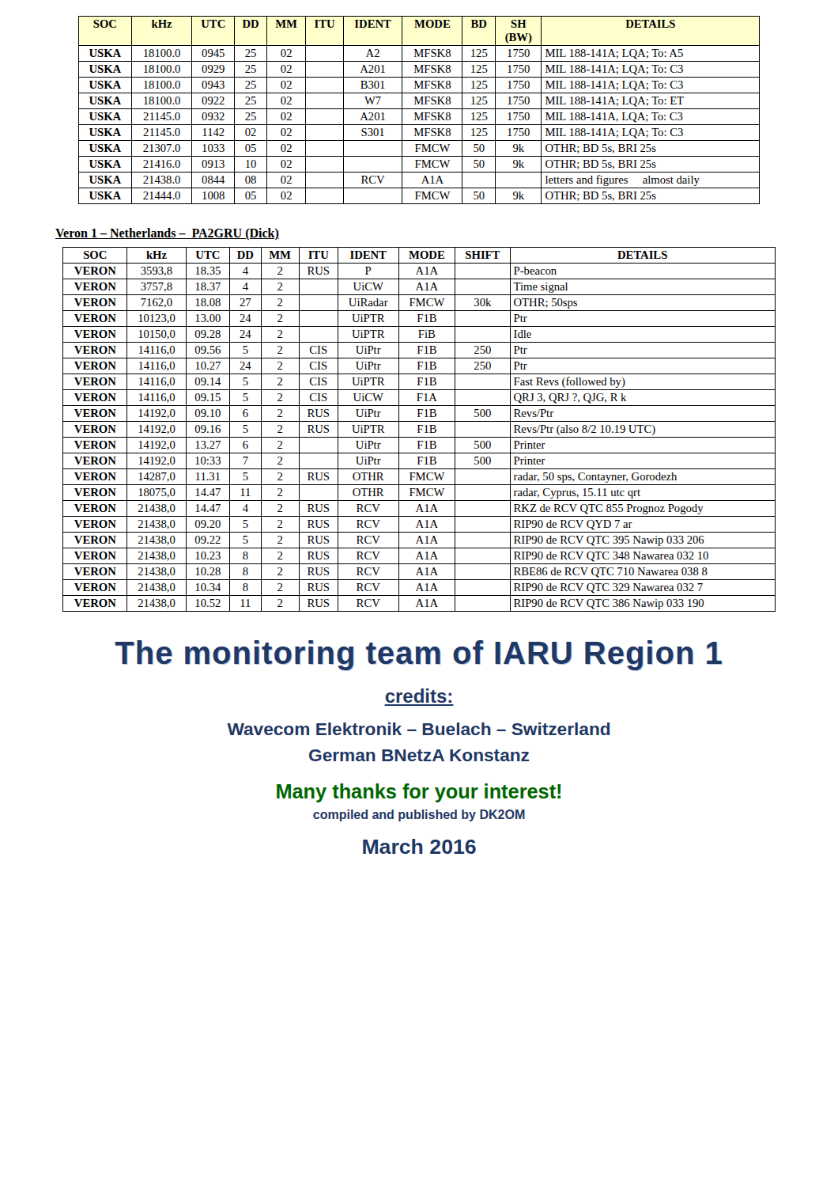| SOC | kHz | UTC | DD | MM | ITU | IDENT | MODE | BD | SH (BW) | DETAILS |
| --- | --- | --- | --- | --- | --- | --- | --- | --- | --- | --- |
| USKA | 18100.0 | 0945 | 25 | 02 | | A2 | MFSK8 | 125 | 1750 | MIL 188-141A; LQA; To: A5 |
| USKA | 18100.0 | 0929 | 25 | 02 | | A201 | MFSK8 | 125 | 1750 | MIL 188-141A; LQA; To: C3 |
| USKA | 18100.0 | 0943 | 25 | 02 | | B301 | MFSK8 | 125 | 1750 | MIL 188-141A; LQA; To: C3 |
| USKA | 18100.0 | 0922 | 25 | 02 | | W7 | MFSK8 | 125 | 1750 | MIL 188-141A; LQA; To: ET |
| USKA | 21145.0 | 0932 | 25 | 02 | | A201 | MFSK8 | 125 | 1750 | MIL 188-141A, LQA; To: C3 |
| USKA | 21145.0 | 1142 | 02 | 02 | | S301 | MFSK8 | 125 | 1750 | MIL 188-141A; LQA; To: C3 |
| USKA | 21307.0 | 1033 | 05 | 02 | | | FMCW | 50 | 9k | OTHR; BD 5s, BRI 25s |
| USKA | 21416.0 | 0913 | 10 | 02 | | | FMCW | 50 | 9k | OTHR; BD 5s, BRI 25s |
| USKA | 21438.0 | 0844 | 08 | 02 | | RCV | A1A | | | letters and figures almost daily |
| USKA | 21444.0 | 1008 | 05 | 02 | | | FMCW | 50 | 9k | OTHR; BD 5s, BRI 25s |
Veron 1 – Netherlands – PA2GRU (Dick)
| SOC | kHz | UTC | DD | MM | ITU | IDENT | MODE | SHIFT | DETAILS |
| --- | --- | --- | --- | --- | --- | --- | --- | --- | --- |
| VERON | 3593,8 | 18.35 | 4 | 2 | RUS | P | A1A | | P-beacon |
| VERON | 3757,8 | 18.37 | 4 | 2 | | UiCW | A1A | | Time signal |
| VERON | 7162,0 | 18.08 | 27 | 2 | | UiRadar | FMCW | 30k | OTHR; 50sps |
| VERON | 10123,0 | 13.00 | 24 | 2 | | UiPTR | F1B | | Ptr |
| VERON | 10150,0 | 09.28 | 24 | 2 | | UiPTR | FiB | | Idle |
| VERON | 14116,0 | 09.56 | 5 | 2 | CIS | UiPtr | F1B | 250 | Ptr |
| VERON | 14116,0 | 10.27 | 24 | 2 | CIS | UiPtr | F1B | 250 | Ptr |
| VERON | 14116,0 | 09.14 | 5 | 2 | CIS | UiPTR | F1B | | Fast Revs (followed by) |
| VERON | 14116,0 | 09.15 | 5 | 2 | CIS | UiCW | F1A | | QRJ 3, QRJ ?, QJG, R k |
| VERON | 14192,0 | 09.10 | 6 | 2 | RUS | UiPtr | F1B | 500 | Revs/Ptr |
| VERON | 14192,0 | 09.16 | 5 | 2 | RUS | UiPTR | F1B | | Revs/Ptr (also 8/2 10.19 UTC) |
| VERON | 14192,0 | 13.27 | 6 | 2 | | UiPtr | F1B | 500 | Printer |
| VERON | 14192,0 | 10:33 | 7 | 2 | | UiPtr | F1B | 500 | Printer |
| VERON | 14287,0 | 11.31 | 5 | 2 | RUS | OTHR | FMCW | | radar, 50 sps, Contayner, Gorodezh |
| VERON | 18075,0 | 14.47 | 11 | 2 | | OTHR | FMCW | | radar, Cyprus, 15.11 utc qrt |
| VERON | 21438,0 | 14.47 | 4 | 2 | RUS | RCV | A1A | | RKZ de RCV QTC 855 Prognoz Pogody |
| VERON | 21438,0 | 09.20 | 5 | 2 | RUS | RCV | A1A | | RIP90 de RCV QYD 7 ar |
| VERON | 21438,0 | 09.22 | 5 | 2 | RUS | RCV | A1A | | RIP90 de RCV QTC 395 Nawip 033 206 |
| VERON | 21438,0 | 10.23 | 8 | 2 | RUS | RCV | A1A | | RIP90 de RCV QTC 348 Nawarea 032 10 |
| VERON | 21438,0 | 10.28 | 8 | 2 | RUS | RCV | A1A | | RBE86 de RCV QTC 710 Nawarea 038 8 |
| VERON | 21438,0 | 10.34 | 8 | 2 | RUS | RCV | A1A | | RIP90 de RCV QTC 329 Nawarea 032 7 |
| VERON | 21438,0 | 10.52 | 11 | 2 | RUS | RCV | A1A | | RIP90 de RCV QTC 386 Nawip 033 190 |
The monitoring team of IARU Region 1
credits:
Wavecom Elektronik – Buelach – Switzerland
German BNetzA Konstanz
Many thanks for your interest!
compiled and published by DK2OM
March 2016